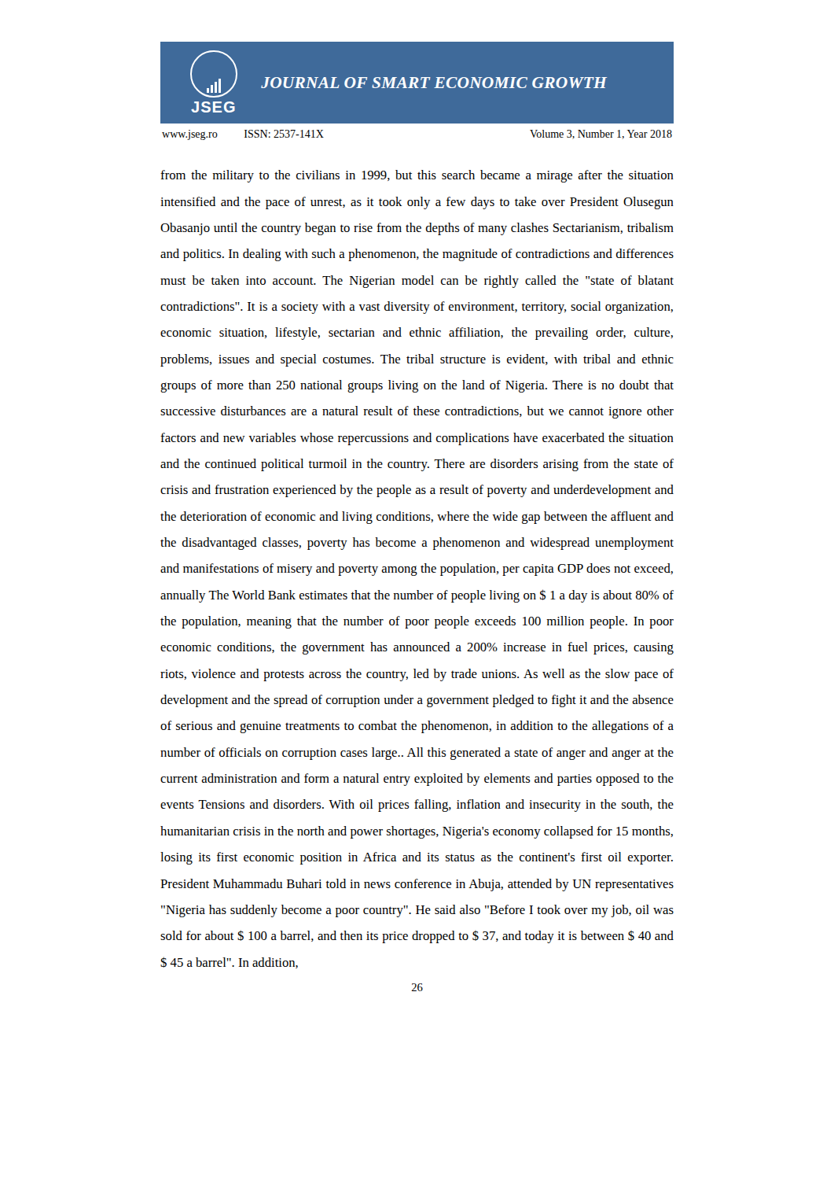JSEG
JOURNAL OF SMART ECONOMIC GROWTH
www.jseg.ro ISSN: 2537-141X
Volume 3, Number 1, Year 2018
from the military to the civilians in 1999, but this search became a mirage after the situation intensified and the pace of unrest, as it took only a few days to take over President Olusegun Obasanjo until the country began to rise from the depths of many clashes Sectarianism, tribalism and politics. In dealing with such a phenomenon, the magnitude of contradictions and differences must be taken into account. The Nigerian model can be rightly called the "state of blatant contradictions". It is a society with a vast diversity of environment, territory, social organization, economic situation, lifestyle, sectarian and ethnic affiliation, the prevailing order, culture, problems, issues and special costumes. The tribal structure is evident, with tribal and ethnic groups of more than 250 national groups living on the land of Nigeria. There is no doubt that successive disturbances are a natural result of these contradictions, but we cannot ignore other factors and new variables whose repercussions and complications have exacerbated the situation and the continued political turmoil in the country. There are disorders arising from the state of crisis and frustration experienced by the people as a result of poverty and underdevelopment and the deterioration of economic and living conditions, where the wide gap between the affluent and the disadvantaged classes, poverty has become a phenomenon and widespread unemployment and manifestations of misery and poverty among the population, per capita GDP does not exceed, annually The World Bank estimates that the number of people living on $ 1 a day is about 80% of the population, meaning that the number of poor people exceeds 100 million people. In poor economic conditions, the government has announced a 200% increase in fuel prices, causing riots, violence and protests across the country, led by trade unions. As well as the slow pace of development and the spread of corruption under a government pledged to fight it and the absence of serious and genuine treatments to combat the phenomenon, in addition to the allegations of a number of officials on corruption cases large.. All this generated a state of anger and anger at the current administration and form a natural entry exploited by elements and parties opposed to the events Tensions and disorders. With oil prices falling, inflation and insecurity in the south, the humanitarian crisis in the north and power shortages, Nigeria's economy collapsed for 15 months, losing its first economic position in Africa and its status as the continent's first oil exporter. President Muhammadu Buhari told in news conference in Abuja, attended by UN representatives "Nigeria has suddenly become a poor country". He said also "Before I took over my job, oil was sold for about $ 100 a barrel, and then its price dropped to $ 37, and today it is between $ 40 and $ 45 a barrel". In addition,
26